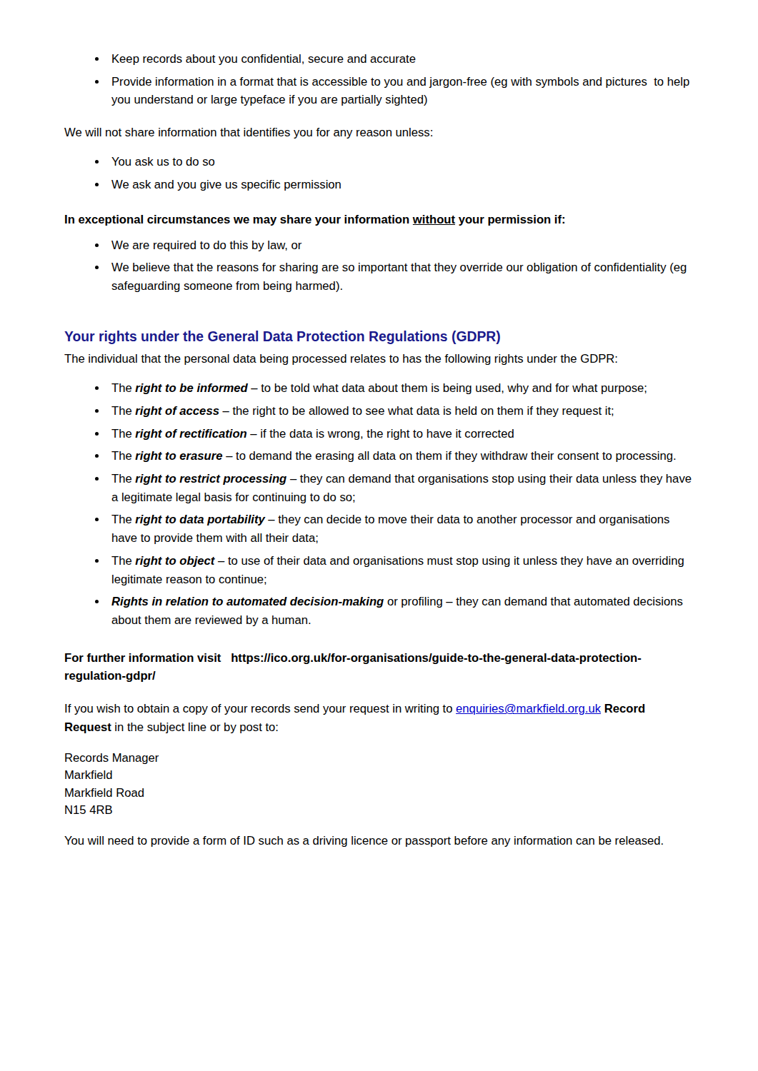Keep records about you confidential, secure and accurate
Provide information in a format that is accessible to you and jargon-free (eg with symbols and pictures to help you understand or large typeface if you are partially sighted)
We will not share information that identifies you for any reason unless:
You ask us to do so
We ask and you give us specific permission
In exceptional circumstances we may share your information without your permission if:
We are required to do this by law, or
We believe that the reasons for sharing are so important that they override our obligation of confidentiality (eg safeguarding someone from being harmed).
Your rights under the General Data Protection Regulations (GDPR)
The individual that the personal data being processed relates to has the following rights under the GDPR:
The right to be informed – to be told what data about them is being used, why and for what purpose;
The right of access – the right to be allowed to see what data is held on them if they request it;
The right of rectification – if the data is wrong, the right to have it corrected
The right to erasure – to demand the erasing all data on them if they withdraw their consent to processing.
The right to restrict processing – they can demand that organisations stop using their data unless they have a legitimate legal basis for continuing to do so;
The right to data portability – they can decide to move their data to another processor and organisations have to provide them with all their data;
The right to object – to use of their data and organisations must stop using it unless they have an overriding legitimate reason to continue;
Rights in relation to automated decision-making or profiling – they can demand that automated decisions about them are reviewed by a human.
For further information visit https://ico.org.uk/for-organisations/guide-to-the-general-data-protection-regulation-gdpr/
If you wish to obtain a copy of your records send your request in writing to enquiries@markfield.org.uk Record Request in the subject line or by post to:
Records Manager Markfield Markfield Road N15 4RB
You will need to provide a form of ID such as a driving licence or passport before any information can be released.